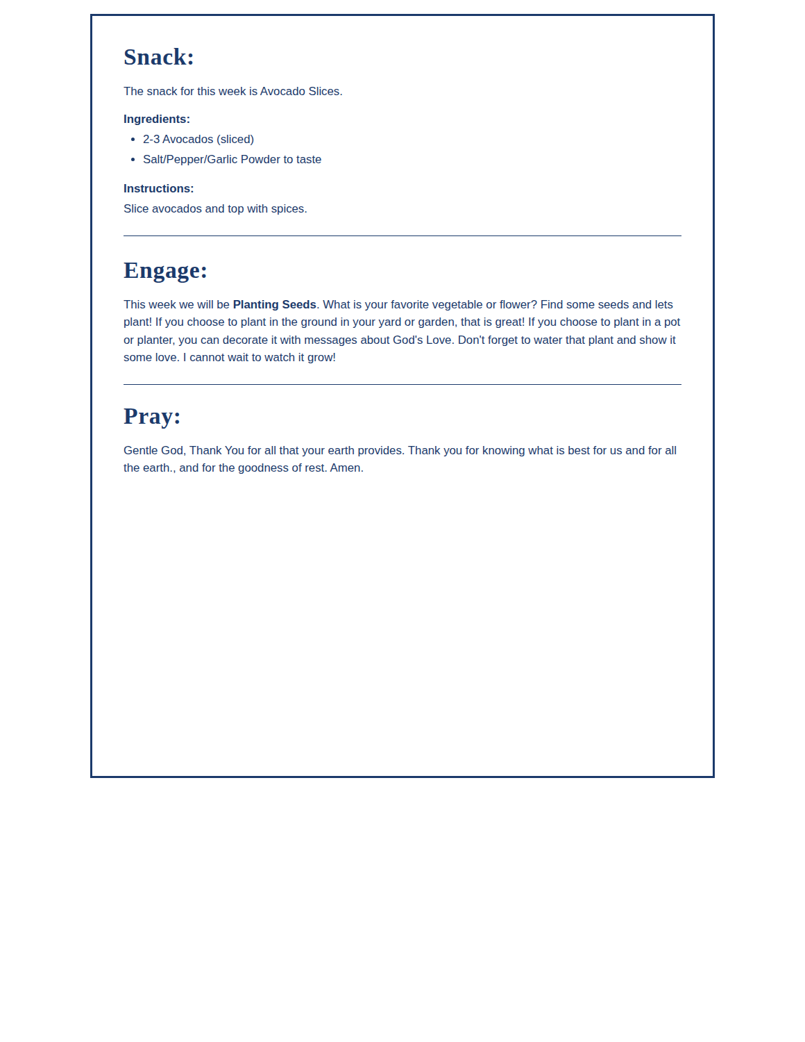Snack:
The snack for this week is Avocado Slices.
Ingredients:
2-3 Avocados (sliced)
Salt/Pepper/Garlic Powder to taste
Instructions:
Slice avocados and top with spices.
Engage:
This week we will be Planting Seeds. What is your favorite vegetable or flower? Find some seeds and lets plant! If you choose to plant in the ground in your yard or garden, that is great! If you choose to plant in a pot or planter, you can decorate it with messages about God's Love. Don't forget to water that plant and show it some love. I cannot wait to watch it grow!
Pray:
Gentle God, Thank You for all that your earth provides. Thank you for knowing what is best for us and for all the earth., and for the goodness of rest. Amen.